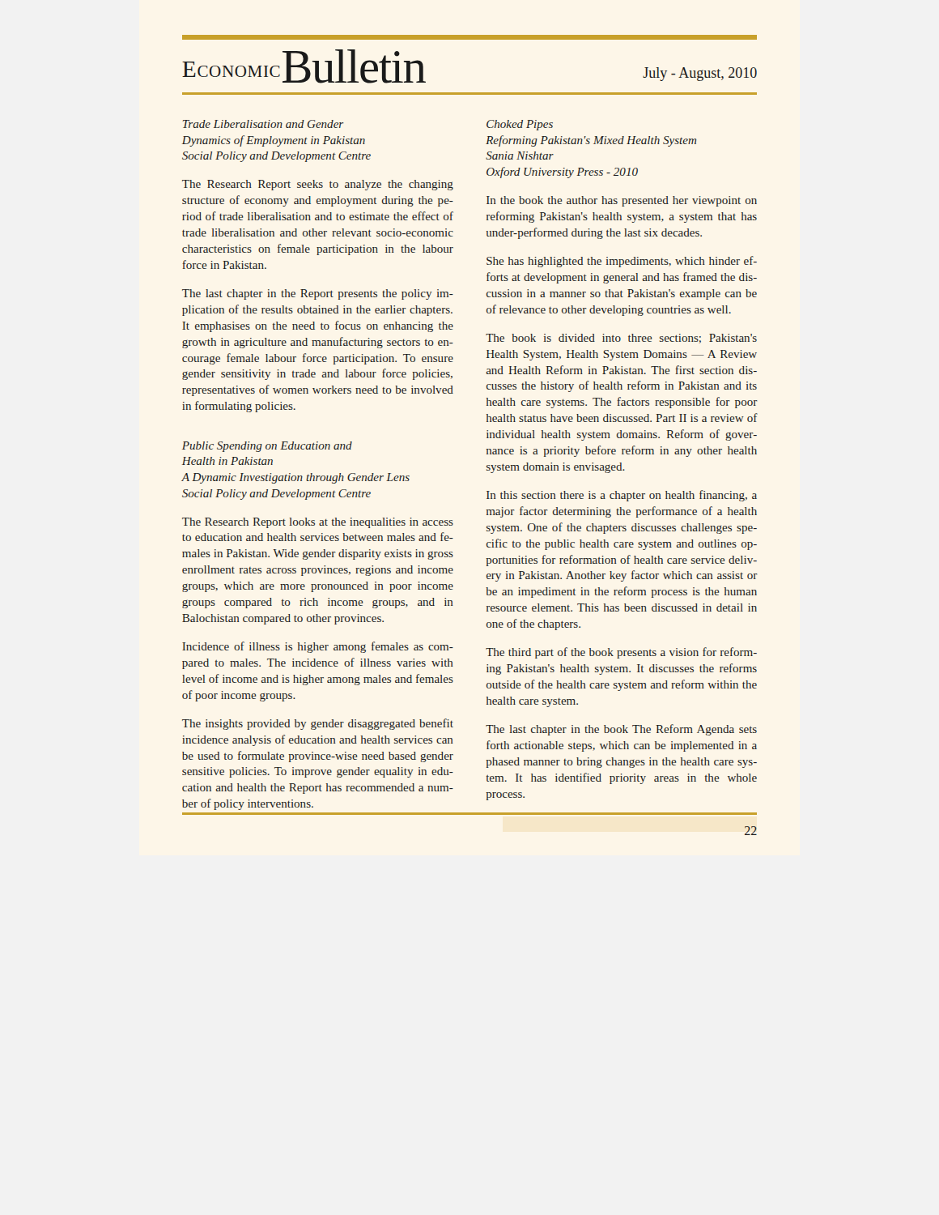Economic Bulletin July - August, 2010
Trade Liberalisation and Gender
Dynamics of Employment in Pakistan
Social Policy and Development Centre
The Research Report seeks to analyze the changing structure of economy and employment during the period of trade liberalisation and to estimate the effect of trade liberalisation and other relevant socio-economic characteristics on female participation in the labour force in Pakistan.
The last chapter in the Report presents the policy implication of the results obtained in the earlier chapters. It emphasises on the need to focus on enhancing the growth in agriculture and manufacturing sectors to encourage female labour force participation. To ensure gender sensitivity in trade and labour force policies, representatives of women workers need to be involved in formulating policies.
Public Spending on Education and
Health in Pakistan
A Dynamic Investigation through Gender Lens
Social Policy and Development Centre
The Research Report looks at the inequalities in access to education and health services between males and females in Pakistan. Wide gender disparity exists in gross enrollment rates across provinces, regions and income groups, which are more pronounced in poor income groups compared to rich income groups, and in Balochistan compared to other provinces.
Incidence of illness is higher among females as compared to males. The incidence of illness varies with level of income and is higher among males and females of poor income groups.
The insights provided by gender disaggregated benefit incidence analysis of education and health services can be used to formulate province-wise need based gender sensitive policies. To improve gender equality in education and health the Report has recommended a number of policy interventions.
Choked Pipes
Reforming Pakistan's Mixed Health System
Sania Nishtar
Oxford University Press - 2010
In the book the author has presented her viewpoint on reforming Pakistan's health system, a system that has under-performed during the last six decades.
She has highlighted the impediments, which hinder efforts at development in general and has framed the discussion in a manner so that Pakistan's example can be of relevance to other developing countries as well.
The book is divided into three sections; Pakistan's Health System, Health System Domains — A Review and Health Reform in Pakistan. The first section discusses the history of health reform in Pakistan and its health care systems. The factors responsible for poor health status have been discussed. Part II is a review of individual health system domains. Reform of governance is a priority before reform in any other health system domain is envisaged.
In this section there is a chapter on health financing, a major factor determining the performance of a health system. One of the chapters discusses challenges specific to the public health care system and outlines opportunities for reformation of health care service delivery in Pakistan. Another key factor which can assist or be an impediment in the reform process is the human resource element. This has been discussed in detail in one of the chapters.
The third part of the book presents a vision for reforming Pakistan's health system. It discusses the reforms outside of the health care system and reform within the health care system.
The last chapter in the book The Reform Agenda sets forth actionable steps, which can be implemented in a phased manner to bring changes in the health care system. It has identified priority areas in the whole process.
22